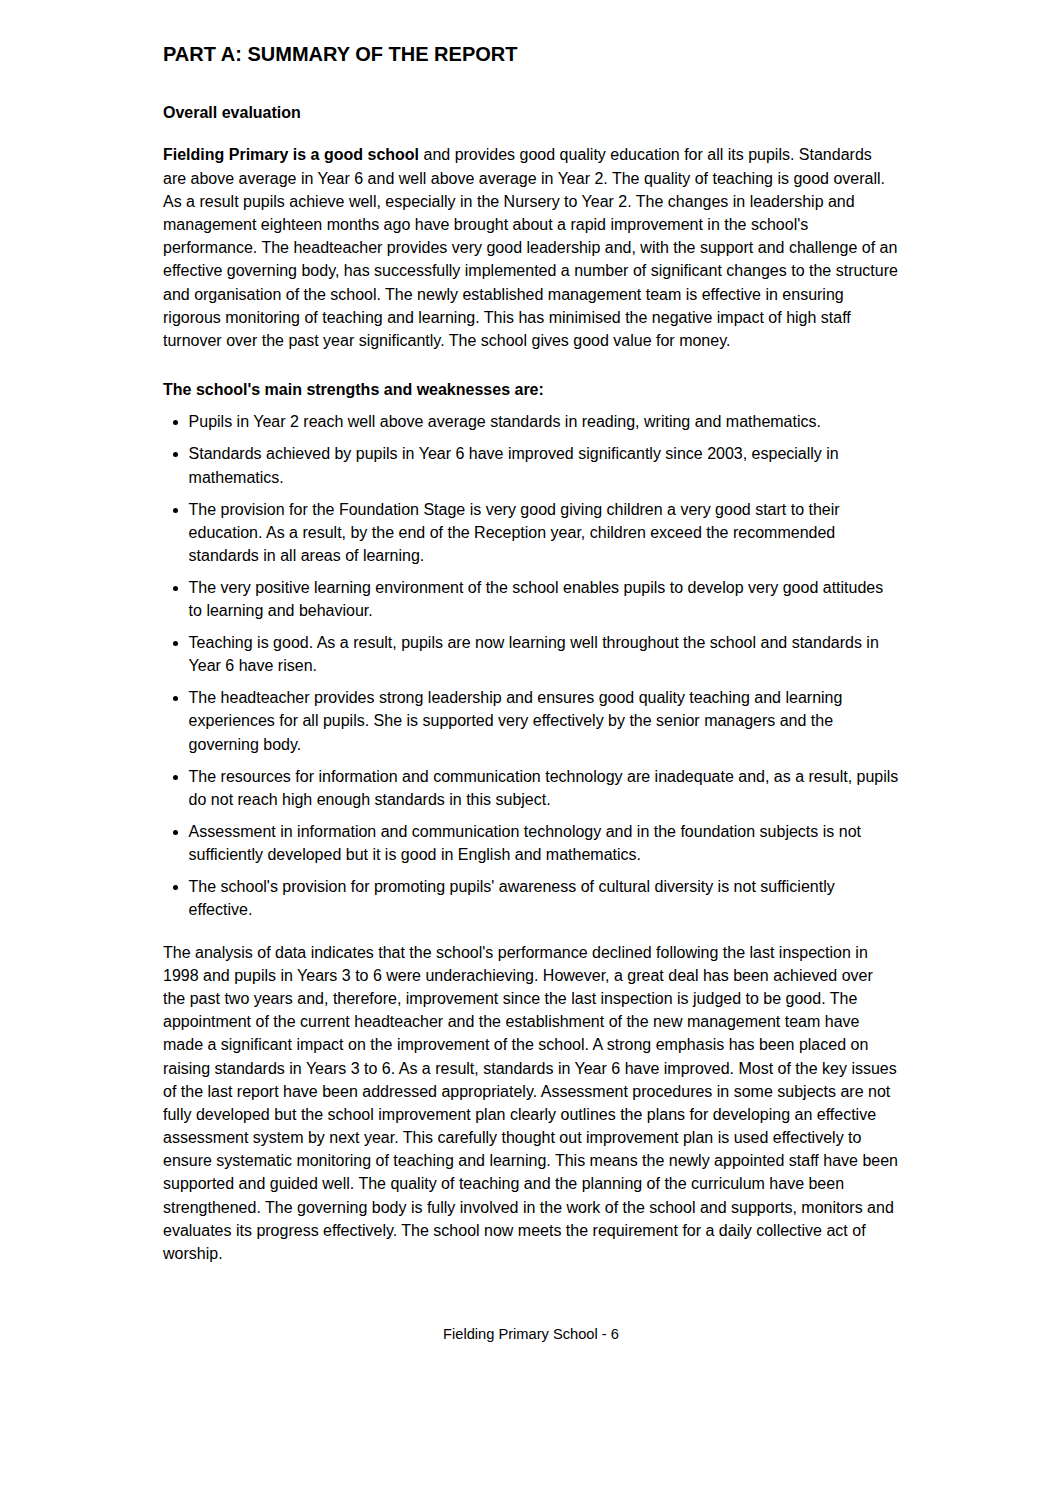PART A: SUMMARY OF THE REPORT
Overall evaluation
Fielding Primary is a good school and provides good quality education for all its pupils. Standards are above average in Year 6 and well above average in Year 2. The quality of teaching is good overall. As a result pupils achieve well, especially in the Nursery to Year 2. The changes in leadership and management eighteen months ago have brought about a rapid improvement in the school's performance. The headteacher provides very good leadership and, with the support and challenge of an effective governing body, has successfully implemented a number of significant changes to the structure and organisation of the school. The newly established management team is effective in ensuring rigorous monitoring of teaching and learning. This has minimised the negative impact of high staff turnover over the past year significantly. The school gives good value for money.
The school's main strengths and weaknesses are:
Pupils in Year 2 reach well above average standards in reading, writing and mathematics.
Standards achieved by pupils in Year 6 have improved significantly since 2003, especially in mathematics.
The provision for the Foundation Stage is very good giving children a very good start to their education. As a result, by the end of the Reception year, children exceed the recommended standards in all areas of learning.
The very positive learning environment of the school enables pupils to develop very good attitudes to learning and behaviour.
Teaching is good. As a result, pupils are now learning well throughout the school and standards in Year 6 have risen.
The headteacher provides strong leadership and ensures good quality teaching and learning experiences for all pupils. She is supported very effectively by the senior managers and the governing body.
The resources for information and communication technology are inadequate and, as a result, pupils do not reach high enough standards in this subject.
Assessment in information and communication technology and in the foundation subjects is not sufficiently developed but it is good in English and mathematics.
The school's provision for promoting pupils' awareness of cultural diversity is not sufficiently effective.
The analysis of data indicates that the school's performance declined following the last inspection in 1998 and pupils in Years 3 to 6 were underachieving. However, a great deal has been achieved over the past two years and, therefore, improvement since the last inspection is judged to be good. The appointment of the current headteacher and the establishment of the new management team have made a significant impact on the improvement of the school. A strong emphasis has been placed on raising standards in Years 3 to 6. As a result, standards in Year 6 have improved. Most of the key issues of the last report have been addressed appropriately. Assessment procedures in some subjects are not fully developed but the school improvement plan clearly outlines the plans for developing an effective assessment system by next year. This carefully thought out improvement plan is used effectively to ensure systematic monitoring of teaching and learning. This means the newly appointed staff have been supported and guided well. The quality of teaching and the planning of the curriculum have been strengthened. The governing body is fully involved in the work of the school and supports, monitors and evaluates its progress effectively. The school now meets the requirement for a daily collective act of worship.
Fielding Primary School - 6